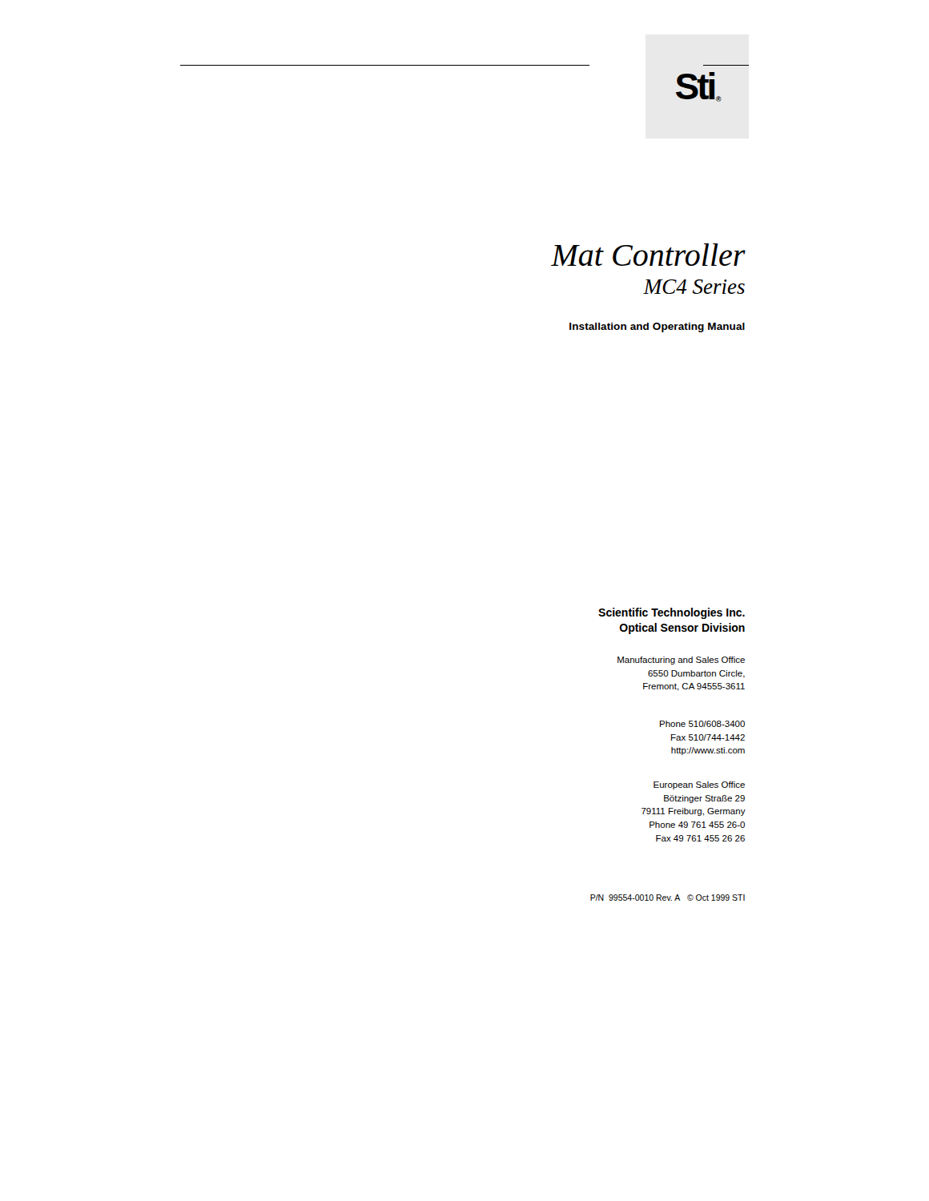Sti®
Mat Controller
MC4 Series
Installation and Operating Manual
Scientific Technologies Inc.
Optical Sensor Division
Manufacturing and Sales Office
6550 Dumbarton Circle,
Fremont, CA 94555-3611
Phone 510/608-3400
Fax 510/744-1442
http://www.sti.com
European Sales Office
Bötzinger Straße 29
79111 Freiburg, Germany
Phone 49 761 455 26-0
Fax 49 761 455 26 26
P/N 99554-0010 Rev. A © Oct 1999 STI